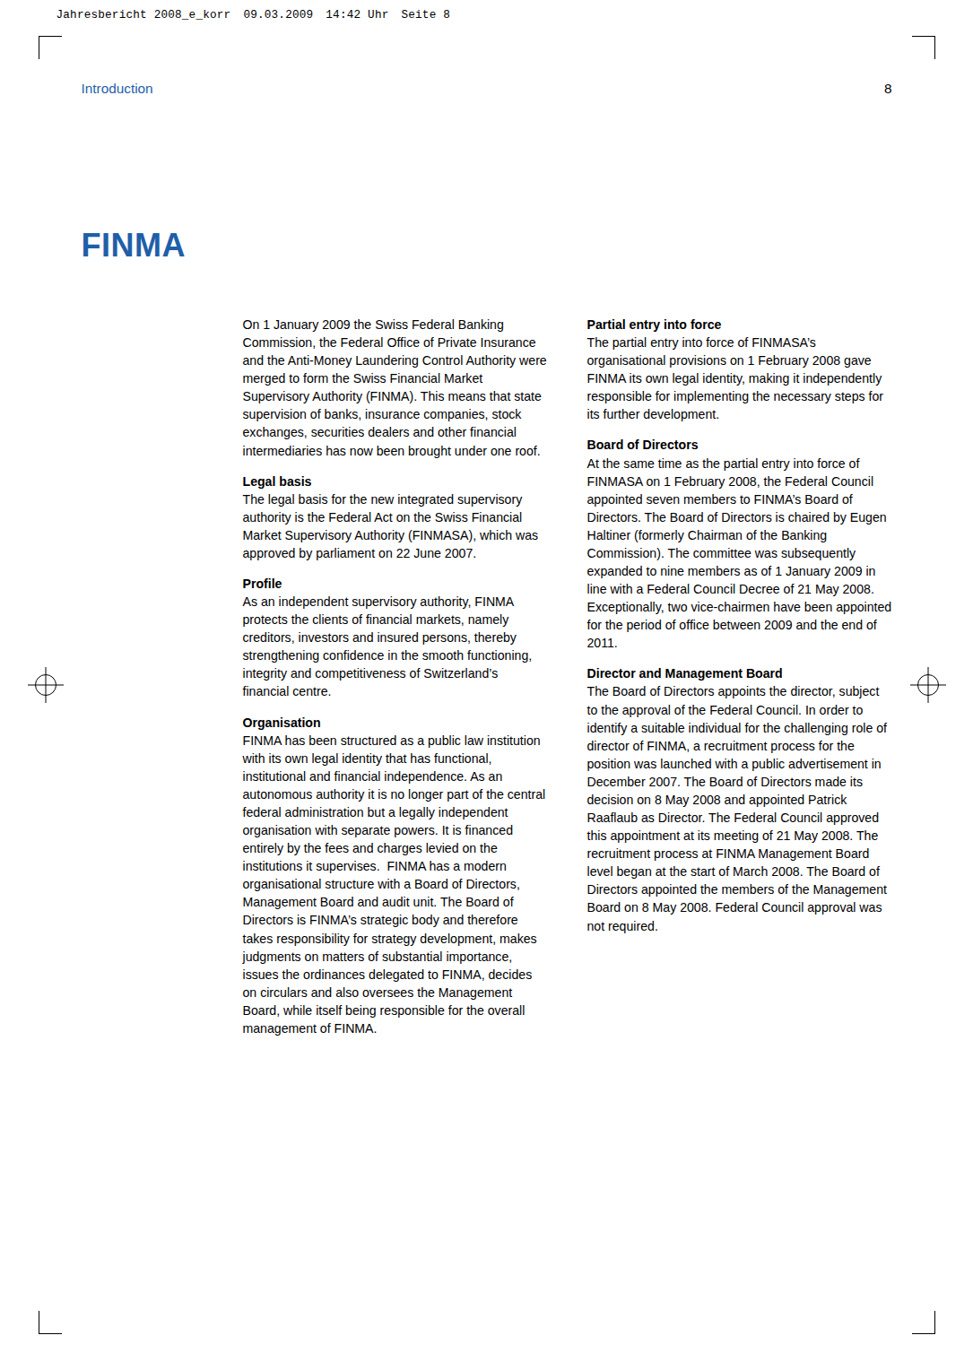Jahresbericht 2008_e_korr 09.03.2009 14:42 Uhr Seite 8
Introduction8
FINMA
On 1 January 2009 the Swiss Federal Banking Commission, the Federal Office of Private Insurance and the Anti-Money Laundering Control Authority were merged to form the Swiss Financial Market Supervisory Authority (FINMA). This means that state supervision of banks, insurance companies, stock exchanges, securities dealers and other financial intermediaries has now been brought under one roof.
Legal basis
The legal basis for the new integrated supervisory authority is the Federal Act on the Swiss Financial Market Supervisory Authority (FINMASA), which was approved by parliament on 22 June 2007.
Profile
As an independent supervisory authority, FINMA protects the clients of financial markets, namely creditors, investors and insured persons, thereby strengthening confidence in the smooth functioning, integrity and competitiveness of Switzerland’s financial centre.
Organisation
FINMA has been structured as a public law institution with its own legal identity that has functional, institutional and financial independence. As an autonomous authority it is no longer part of the central federal administration but a legally independent organisation with separate powers. It is financed entirely by the fees and charges levied on the institutions it supervises. FINMA has a modern organisational structure with a Board of Directors, Management Board and audit unit. The Board of Directors is FINMA’s strategic body and therefore takes responsibility for strategy development, makes judgments on matters of substantial importance, issues the ordinances delegated to FINMA, decides on circulars and also oversees the Management Board, while itself being responsible for the overall management of FINMA.
Partial entry into force
The partial entry into force of FINMASA’s organisational provisions on 1 February 2008 gave FINMA its own legal identity, making it independently responsible for implementing the necessary steps for its further development.
Board of Directors
At the same time as the partial entry into force of FINMASA on 1 February 2008, the Federal Council appointed seven members to FINMA’s Board of Directors. The Board of Directors is chaired by Eugen Haltiner (formerly Chairman of the Banking Commission). The committee was subsequently expanded to nine members as of 1 January 2009 in line with a Federal Council Decree of 21 May 2008. Exceptionally, two vice-chairmen have been appointed for the period of office between 2009 and the end of 2011.
Director and Management Board
The Board of Directors appoints the director, subject to the approval of the Federal Council. In order to identify a suitable individual for the challenging role of director of FINMA, a recruitment process for the position was launched with a public advertisement in December 2007. The Board of Directors made its decision on 8 May 2008 and appointed Patrick Raaflaub as Director. The Federal Council approved this appointment at its meeting of 21 May 2008. The recruitment process at FINMA Management Board level began at the start of March 2008. The Board of Directors appointed the members of the Management Board on 8 May 2008. Federal Council approval was not required.